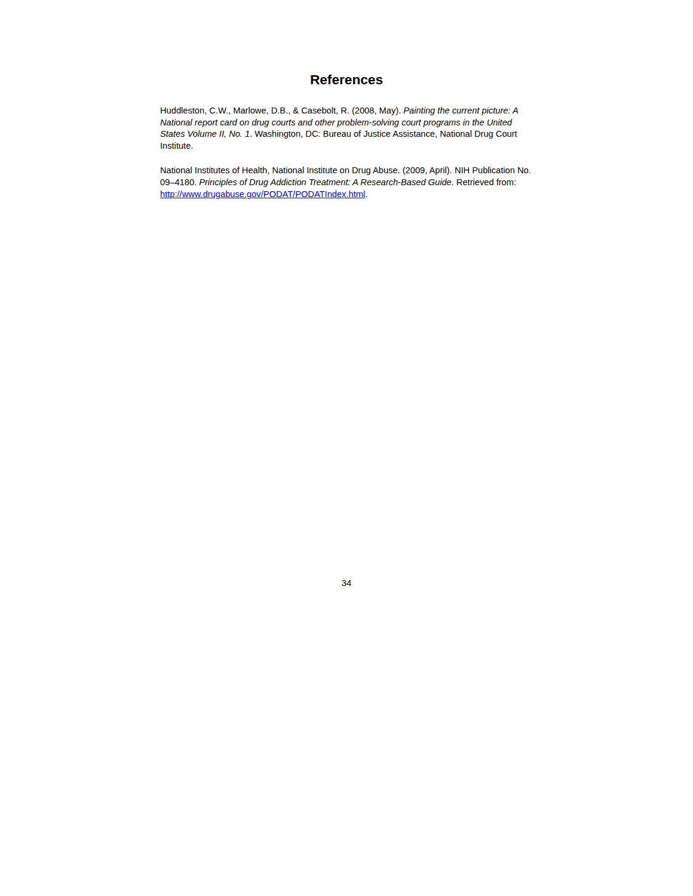References
Huddleston, C.W., Marlowe, D.B., & Casebolt, R. (2008, May). Painting the current picture: A National report card on drug courts and other problem-solving court programs in the United States Volume II, No. 1. Washington, DC: Bureau of Justice Assistance, National Drug Court Institute.
National Institutes of Health, National Institute on Drug Abuse. (2009, April). NIH Publication No. 09–4180. Principles of Drug Addiction Treatment: A Research-Based Guide. Retrieved from: http://www.drugabuse.gov/PODAT/PODATIndex.html.
34